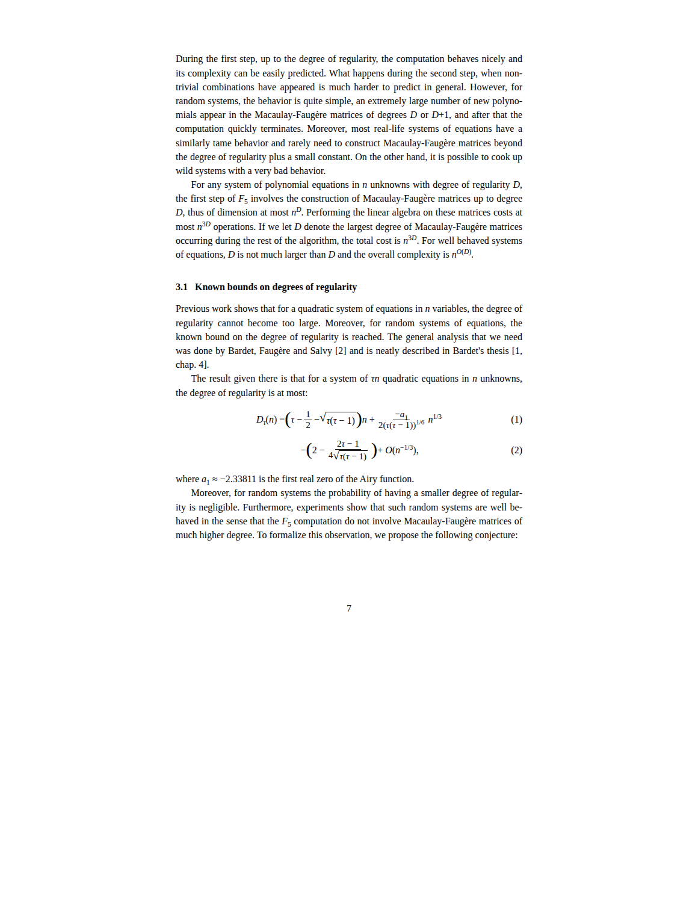During the first step, up to the degree of regularity, the computation behaves nicely and its complexity can be easily predicted. What happens during the second step, when non-trivial combinations have appeared is much harder to predict in general. However, for random systems, the behavior is quite simple, an extremely large number of new polynomials appear in the Macaulay-Faugère matrices of degrees D or D+1, and after that the computation quickly terminates. Moreover, most real-life systems of equations have a similarly tame behavior and rarely need to construct Macaulay-Faugère matrices beyond the degree of regularity plus a small constant. On the other hand, it is possible to cook up wild systems with a very bad behavior.
For any system of polynomial equations in n unknowns with degree of regularity D, the first step of F5 involves the construction of Macaulay-Faugère matrices up to degree D, thus of dimension at most nD. Performing the linear algebra on these matrices costs at most n3D operations. If we let D denote the largest degree of Macaulay-Faugère matrices occurring during the rest of the algorithm, the total cost is n3D. For well behaved systems of equations, D is not much larger than D and the overall complexity is nO(D).
3.1 Known bounds on degrees of regularity
Previous work shows that for a quadratic system of equations in n variables, the degree of regularity cannot become too large. Moreover, for random systems of equations, the known bound on the degree of regularity is reached. The general analysis that we need was done by Bardet, Faugère and Salvy [2] and is neatly described in Bardet's thesis [1, chap. 4].
The result given there is that for a system of τn quadratic equations in n unknowns, the degree of regularity is at most:
Dτ(n) = ( τ − 12 − √τ(τ − 1) ) n + −a12(τ(τ − 1))1/6 n1/3 (1)
− ( 2 − 2τ − 14√τ(τ − 1) ) + O(n−1/3), (2)
where a1 ≈ −2.33811 is the first real zero of the Airy function.
Moreover, for random systems the probability of having a smaller degree of regularity is negligible. Furthermore, experiments show that such random systems are well behaved in the sense that the F5 computation do not involve Macaulay-Faugère matrices of much higher degree. To formalize this observation, we propose the following conjecture:
7